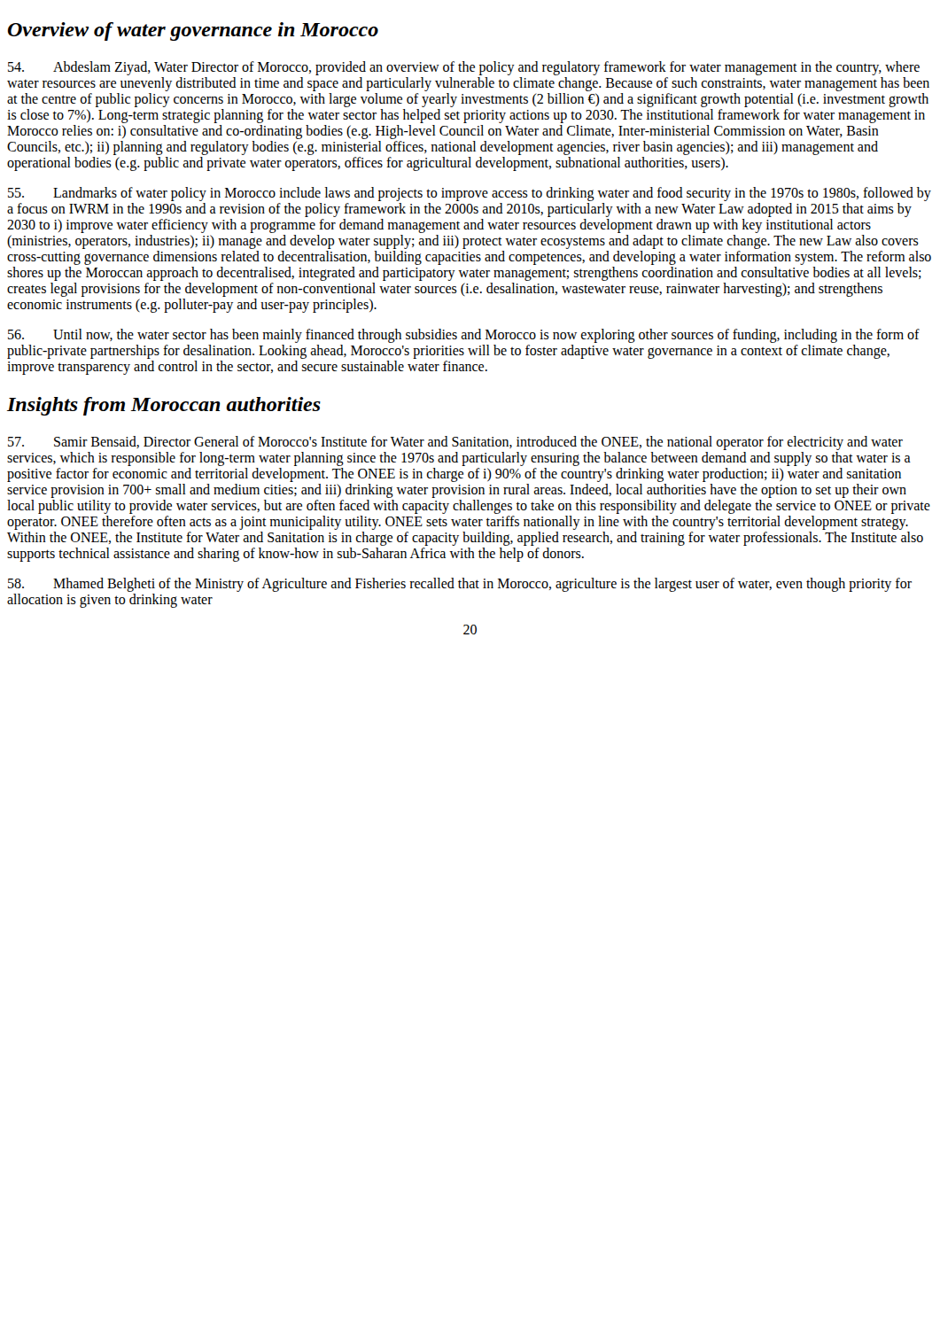Overview of water governance in Morocco
54.  Abdeslam Ziyad, Water Director of Morocco, provided an overview of the policy and regulatory framework for water management in the country, where water resources are unevenly distributed in time and space and particularly vulnerable to climate change. Because of such constraints, water management has been at the centre of public policy concerns in Morocco, with large volume of yearly investments (2 billion €) and a significant growth potential (i.e. investment growth is close to 7%). Long-term strategic planning for the water sector has helped set priority actions up to 2030. The institutional framework for water management in Morocco relies on: i) consultative and co-ordinating bodies (e.g. High-level Council on Water and Climate, Inter-ministerial Commission on Water, Basin Councils, etc.); ii) planning and regulatory bodies (e.g. ministerial offices, national development agencies, river basin agencies); and iii) management and operational bodies (e.g. public and private water operators, offices for agricultural development, subnational authorities, users).
55.  Landmarks of water policy in Morocco include laws and projects to improve access to drinking water and food security in the 1970s to 1980s, followed by a focus on IWRM in the 1990s and a revision of the policy framework in the 2000s and 2010s, particularly with a new Water Law adopted in 2015 that aims by 2030 to i) improve water efficiency with a programme for demand management and water resources development drawn up with key institutional actors (ministries, operators, industries); ii) manage and develop water supply; and iii) protect water ecosystems and adapt to climate change. The new Law also covers cross-cutting governance dimensions related to decentralisation, building capacities and competences, and developing a water information system. The reform also shores up the Moroccan approach to decentralised, integrated and participatory water management; strengthens coordination and consultative bodies at all levels; creates legal provisions for the development of non-conventional water sources (i.e. desalination, wastewater reuse, rainwater harvesting); and strengthens economic instruments (e.g. polluter-pay and user-pay principles).
56.  Until now, the water sector has been mainly financed through subsidies and Morocco is now exploring other sources of funding, including in the form of public-private partnerships for desalination. Looking ahead, Morocco's priorities will be to foster adaptive water governance in a context of climate change, improve transparency and control in the sector, and secure sustainable water finance.
Insights from Moroccan authorities
57.  Samir Bensaid, Director General of Morocco's Institute for Water and Sanitation, introduced the ONEE, the national operator for electricity and water services, which is responsible for long-term water planning since the 1970s and particularly ensuring the balance between demand and supply so that water is a positive factor for economic and territorial development. The ONEE is in charge of i) 90% of the country's drinking water production; ii) water and sanitation service provision in 700+ small and medium cities; and iii) drinking water provision in rural areas. Indeed, local authorities have the option to set up their own local public utility to provide water services, but are often faced with capacity challenges to take on this responsibility and delegate the service to ONEE or private operator. ONEE therefore often acts as a joint municipality utility. ONEE sets water tariffs nationally in line with the country's territorial development strategy. Within the ONEE, the Institute for Water and Sanitation is in charge of capacity building, applied research, and training for water professionals. The Institute also supports technical assistance and sharing of know-how in sub-Saharan Africa with the help of donors.
58.  Mhamed Belgheti of the Ministry of Agriculture and Fisheries recalled that in Morocco, agriculture is the largest user of water, even though priority for allocation is given to drinking water
20